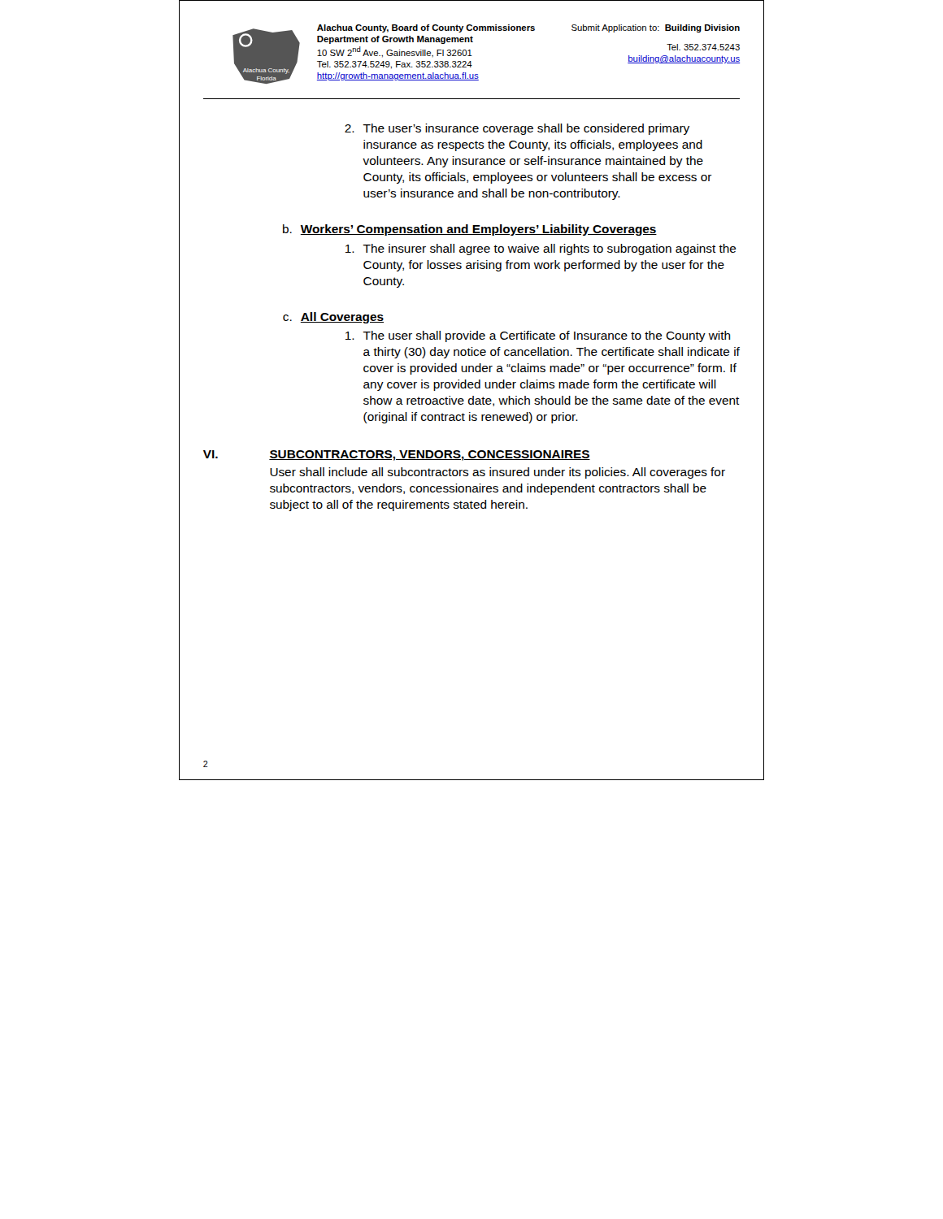Alachua County, Board of County Commissioners
Department of Growth Management
10 SW 2nd Ave., Gainesville, Fl 32601
Tel. 352.374.5249, Fax. 352.338.3224
http://growth-management.alachua.fl.us
Submit Application to: Building Division
Tel. 352.374.5243
building@alachuacounty.us
2.
The user’s insurance coverage shall be considered primary insurance as respects the County, its officials, employees and volunteers. Any insurance or self-insurance maintained by the County, its officials, employees or volunteers shall be excess or user’s insurance and shall be non-contributory.
b.
Workers’ Compensation and Employers’ Liability Coverages
1.
The insurer shall agree to waive all rights to subrogation against the County, for losses arising from work performed by the user for the County.
c.
All Coverages
1.
The user shall provide a Certificate of Insurance to the County with a thirty (30) day notice of cancellation. The certificate shall indicate if cover is provided under a “claims made” or “per occurrence” form. If any cover is provided under claims made form the certificate will show a retroactive date, which should be the same date of the event (original if contract is renewed) or prior.
VI.
SUBCONTRACTORS, VENDORS, CONCESSIONAIRES
User shall include all subcontractors as insured under its policies. All coverages for subcontractors, vendors, concessionaires and independent contractors shall be subject to all of the requirements stated herein.
2